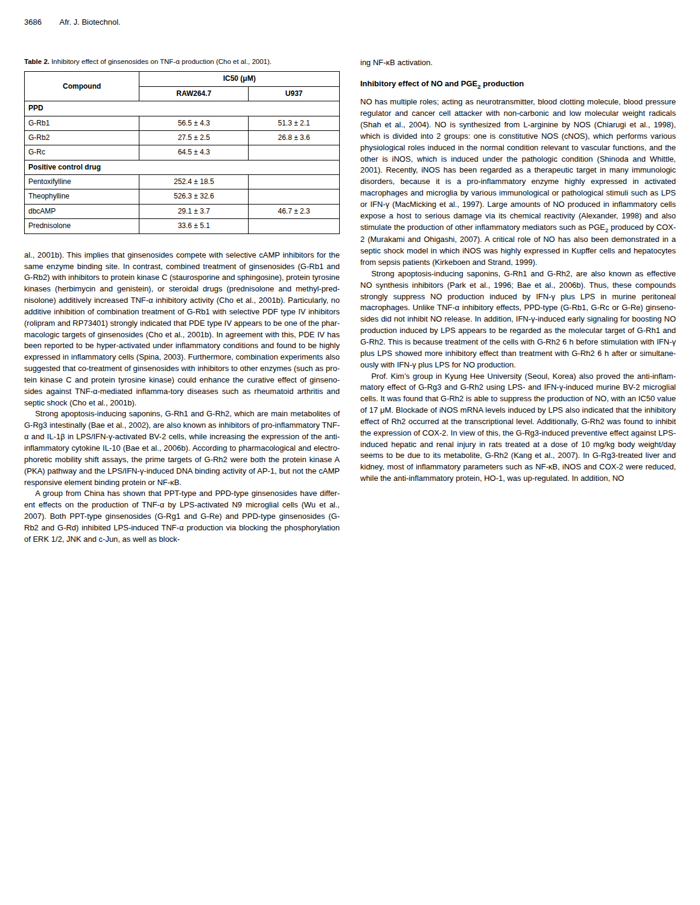3686 Afr. J. Biotechnol.
Table 2. Inhibitory effect of ginsenosides on TNF-α production (Cho et al., 2001).
| Compound | IC50 (μM) |
| --- | --- |
| RAW264.7 | U937 |
| PPD |
| G-Rb1 | 56.5 ± 4.3 | 51.3 ± 2.1 |
| G-Rb2 | 27.5 ± 2.5 | 26.8 ± 3.6 |
| G-Rc | 64.5 ± 4.3 | |
| Positive control drug |
| Pentoxifylline | 252.4 ± 18.5 | |
| Theophylline | 526.3 ± 32.6 | |
| dbcAMP | 29.1 ± 3.7 | 46.7 ± 2.3 |
| Prednisolone | 33.6 ± 5.1 | |
al., 2001b). This implies that ginsenosides compete with selective cAMP inhibitors for the same enzyme binding site. In contrast, combined treatment of ginsenosides (G-Rb1 and G-Rb2) with inhibitors to protein kinase C (staurosporine and sphingosine), protein tyrosine kinases (herbimycin and genistein), or steroidal drugs (prednisolone and methyl-prednisolone) additively increased TNF-α inhibitory activity (Cho et al., 2001b). Particularly, no additive inhibition of combination treatment of G-Rb1 with selective PDF type IV inhibitors (rolipram and RP73401) strongly indicated that PDE type IV appears to be one of the pharmacologic targets of ginsenosides (Cho et al., 2001b). In agreement with this, PDE IV has been reported to be hyper-activated under inflammatory conditions and found to be highly expressed in inflammatory cells (Spina, 2003). Furthermore, combination experiments also suggested that co-treatment of ginsenosides with inhibitors to other enzymes (such as protein kinase C and protein tyrosine kinase) could enhance the curative effect of ginsenosides against TNF-α-mediated inflamma-tory diseases such as rheumatoid arthritis and septic shock (Cho et al., 2001b).
Strong apoptosis-inducing saponins, G-Rh1 and G-Rh2, which are main metabolites of G-Rg3 intestinally (Bae et al., 2002), are also known as inhibitors of pro-inflammatory TNF-α and IL-1β in LPS/IFN-γ-activated BV-2 cells, while increasing the expression of the anti-inflammatory cytokine IL-10 (Bae et al., 2006b). According to pharmacological and electrophoretic mobility shift assays, the prime targets of G-Rh2 were both the protein kinase A (PKA) pathway and the LPS/IFN-γ-induced DNA binding activity of AP-1, but not the cAMP responsive element binding protein or NF-κB.
A group from China has shown that PPT-type and PPD-type ginsenosides have different effects on the production of TNF-α by LPS-activated N9 microglial cells (Wu et al., 2007). Both PPT-type ginsenosides (G-Rg1 and G-Re) and PPD-type ginsenosides (G-Rb2 and G-Rd) inhibited LPS-induced TNF-α production via blocking the phosphorylation of ERK 1/2, JNK and c-Jun, as well as block-
ing NF-κB activation.
Inhibitory effect of NO and PGE2 production
NO has multiple roles; acting as neurotransmitter, blood clotting molecule, blood pressure regulator and cancer cell attacker with non-carbonic and low molecular weight radicals (Shah et al., 2004). NO is synthesized from L-arginine by NOS (Chiarugi et al., 1998), which is divided into 2 groups: one is constitutive NOS (cNOS), which performs various physiological roles induced in the normal condition relevant to vascular functions, and the other is iNOS, which is induced under the pathologic condition (Shinoda and Whittle, 2001). Recently, iNOS has been regarded as a therapeutic target in many immunologic disorders, because it is a pro-inflammatory enzyme highly expressed in activated macrophages and microglia by various immunological or pathological stimuli such as LPS or IFN-γ (MacMicking et al., 1997). Large amounts of NO produced in inflammatory cells expose a host to serious damage via its chemical reactivity (Alexander, 1998) and also stimulate the production of other inflammatory mediators such as PGE2 produced by COX-2 (Murakami and Ohigashi, 2007). A critical role of NO has also been demonstrated in a septic shock model in which iNOS was highly expressed in Kupffer cells and hepatocytes from sepsis patients (Kirkeboen and Strand, 1999).
Strong apoptosis-inducing saponins, G-Rh1 and G-Rh2, are also known as effective NO synthesis inhibitors (Park et al., 1996; Bae et al., 2006b). Thus, these compounds strongly suppress NO production induced by IFN-γ plus LPS in murine peritoneal macrophages. Unlike TNF-α inhibitory effects, PPD-type (G-Rb1, G-Rc or G-Re) ginsenosides did not inhibit NO release. In addition, IFN-γ-induced early signaling for boosting NO production induced by LPS appears to be regarded as the molecular target of G-Rh1 and G-Rh2. This is because treatment of the cells with G-Rh2 6 h before stimulation with IFN-γ plus LPS showed more inhibitory effect than treatment with G-Rh2 6 h after or simultaneously with IFN-γ plus LPS for NO production.
Prof. Kim’s group in Kyung Hee University (Seoul, Korea) also proved the anti-inflammatory effect of G-Rg3 and G-Rh2 using LPS- and IFN-γ-induced murine BV-2 microglial cells. It was found that G-Rh2 is able to suppress the production of NO, with an IC50 value of 17 μM. Blockade of iNOS mRNA levels induced by LPS also indicated that the inhibitory effect of Rh2 occurred at the transcriptional level. Additionally, G-Rh2 was found to inhibit the expression of COX-2. In view of this, the G-Rg3-induced preventive effect against LPS-induced hepatic and renal injury in rats treated at a dose of 10 mg/kg body weight/day seems to be due to its metabolite, G-Rh2 (Kang et al., 2007). In G-Rg3-treated liver and kidney, most of inflammatory parameters such as NF-κB, iNOS and COX-2 were reduced, while the anti-inflammatory protein, HO-1, was up-regulated. In addition, NO